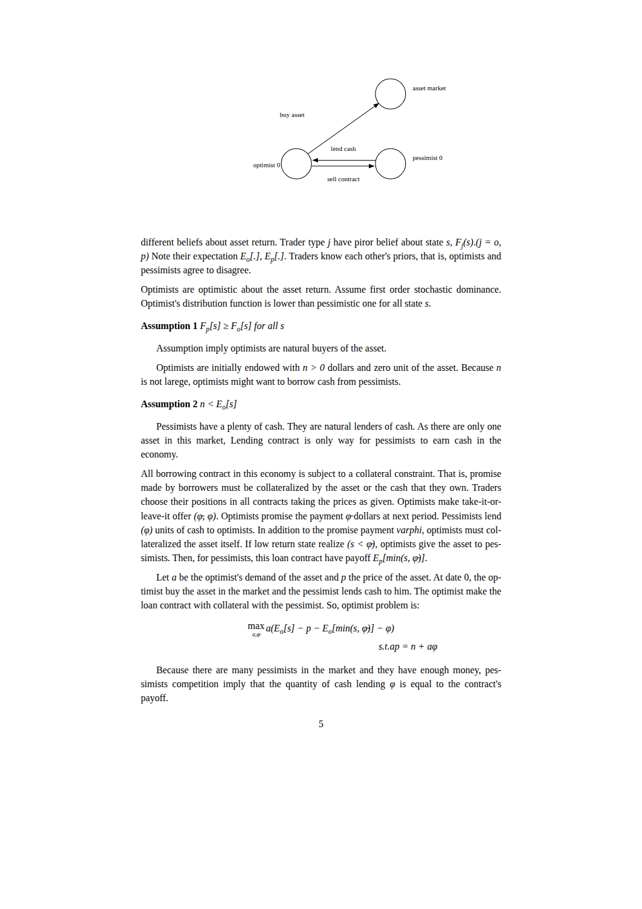asset market optimist 0 pessimist 0 buy asset lend cash sell contract
different beliefs about asset return. Trader type j have piror belief about state s, Fj(s).(j = o, p) Note their expectation Eo[.], Ep[.]. Traders know each other's priors, that is, optimists and pessimists agree to disagree.
Optimists are optimistic about the asset return. Assume first order stochastic dominance. Optimist's distribution function is lower than pessimistic one for all state s.
Assumption 1 Fp[s] ≥ Fo[s] for all s
Assumption imply optimists are natural buyers of the asset.
Optimists are initially endowed with n > 0 dollars and zero unit of the asset. Because n is not larege, optimists might want to borrow cash from pessimists.
Assumption 2 n < Eo[s]
Pessimists have a plenty of cash. They are natural lenders of cash. As there are only one asset in this market, Lending contract is only way for pessimists to earn cash in the economy.
All borrowing contract in this economy is subject to a collateral constraint. That is, promise made by borrowers must be collateralized by the asset or the cash that they own. Traders choose their positions in all contracts taking the prices as given. Optimists make take-it-or-leave-it offer (φ̵, φ). Optimists promise the payment φ̵ dollars at next period. Pessimists lend (φ) units of cash to optimists. In addition to the promise payment varphi, optimists must collateralized the asset itself. If low return state realize (s < φ̵), optimists give the asset to pessimists. Then, for pessimists, this loan contract have payoff Ep[min(s, φ̵)].
Let a be the optimist's demand of the asset and p the price of the asset. At date 0, the optimist buy the asset in the market and the pessimist lends cash to him. The optimist make the loan contract with collateral with the pessimist. So, optimist problem is:
max a,φ̵a(Eo[s] − p − Eo[min(s, φ̵)] − φ)
s.t.ap = n + aφ
Because there are many pessimists in the market and they have enough money, pessimists competition imply that the quantity of cash lending φ is equal to the contract's payoff.
5